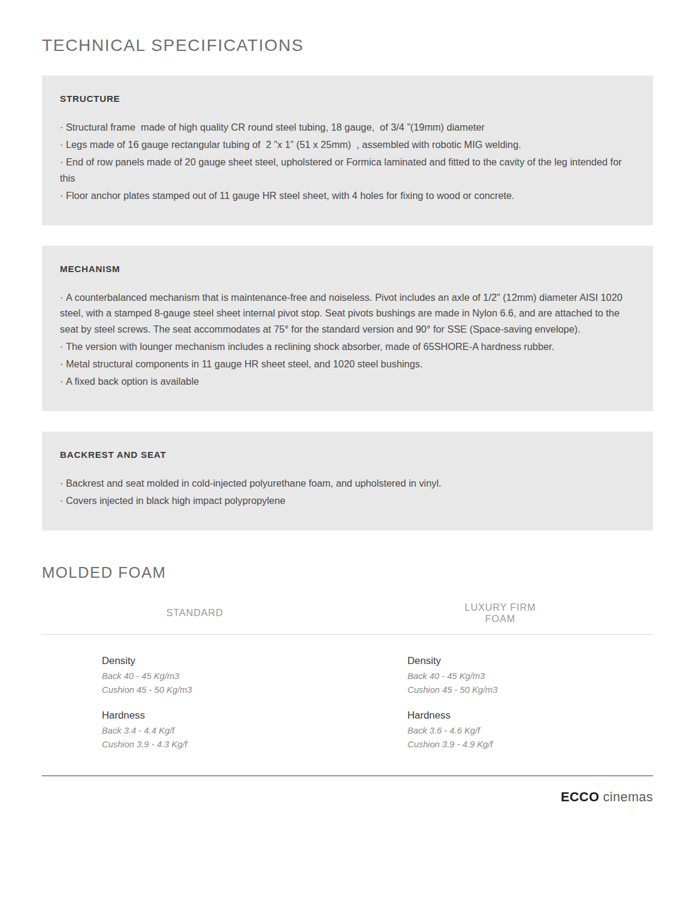TECHNICAL SPECIFICATIONS
STRUCTURE
Structural frame made of high quality CR round steel tubing, 18 gauge, of 3/4 ”(19mm) diameter
Legs made of 16 gauge rectangular tubing of 2 ”x 1” (51 x 25mm) , assembled with robotic MIG welding.
End of row panels made of 20 gauge sheet steel, upholstered or Formica laminated and fitted to the cavity of the leg intended for this
Floor anchor plates stamped out of 11 gauge HR steel sheet, with 4 holes for fixing to wood or concrete.
MECHANISM
A counterbalanced mechanism that is maintenance-free and noiseless. Pivot includes an axle of 1/2" (12mm) diameter AISI 1020 steel, with a stamped 8-gauge steel sheet internal pivot stop. Seat pivots bushings are made in Nylon 6.6, and are attached to the seat by steel screws. The seat accommodates at 75° for the standard version and 90° for SSE (Space-saving envelope).
The version with lounger mechanism includes a reclining shock absorber, made of 65SHORE-A hardness rubber.
Metal structural components in 11 gauge HR sheet steel, and 1020 steel bushings.
A fixed back option is available
BACKREST AND SEAT
Backrest and seat molded in cold-injected polyurethane foam, and upholstered in vinyl.
Covers injected in black high impact polypropylene
MOLDED FOAM
| STANDARD | LUXURY FIRM FOAM |
| --- | --- |
| Density Back 40 - 45 Kg/m3 Cushion 45 - 50 Kg/m3 Hardness Back 3.4 - 4.4 Kg/f Cushion 3.9 - 4.3 Kg/f | Density Back 40 - 45 Kg/m3 Cushion 45 - 50 Kg/m3 Hardness Back 3.6 - 4.6 Kg/f Cushion 3.9 - 4.9 Kg/f |
ECCO cinemas